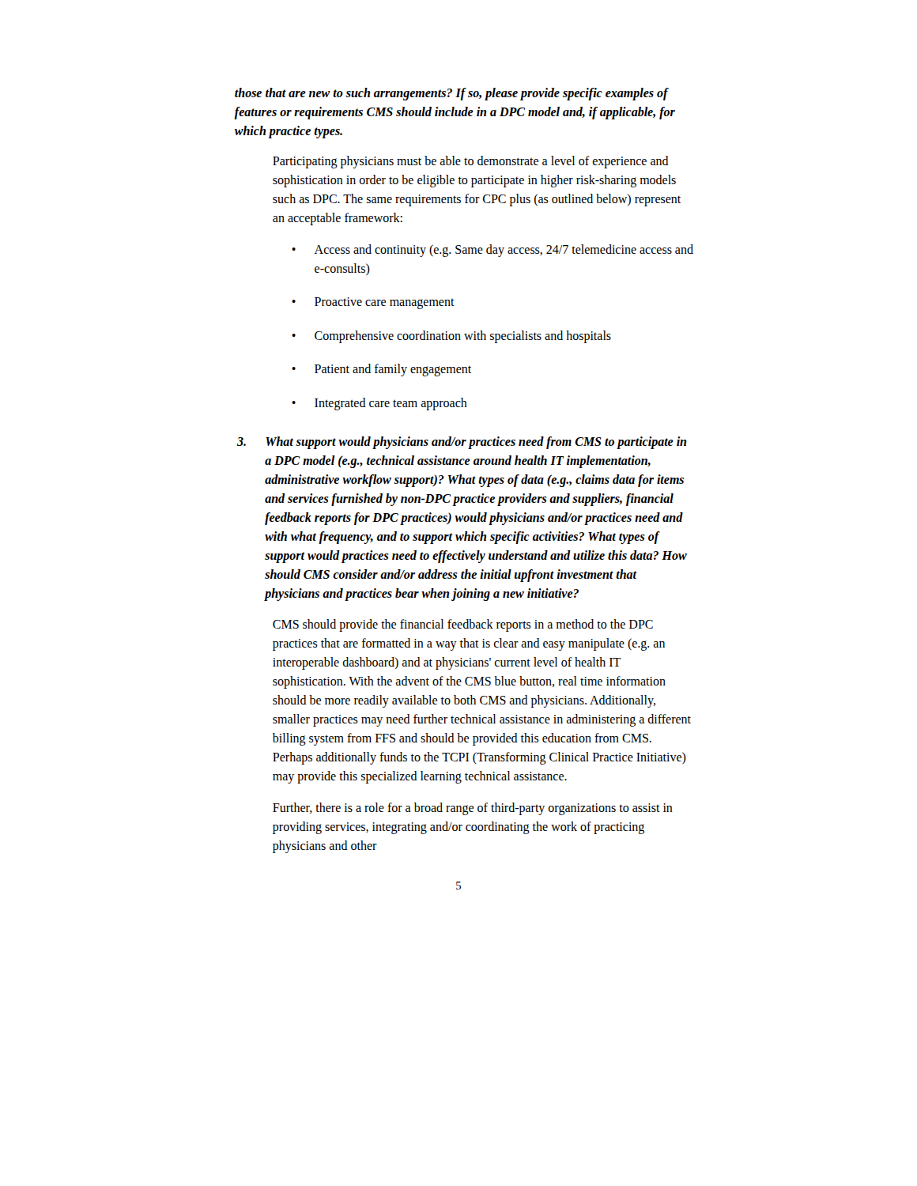those that are new to such arrangements? If so, please provide specific examples of features or requirements CMS should include in a DPC model and, if applicable, for which practice types.
Participating physicians must be able to demonstrate a level of experience and sophistication in order to be eligible to participate in higher risk-sharing models such as DPC. The same requirements for CPC plus (as outlined below) represent an acceptable framework:
Access and continuity (e.g. Same day access, 24/7 telemedicine access and e-consults)
Proactive care management
Comprehensive coordination with specialists and hospitals
Patient and family engagement
Integrated care team approach
3.
What support would physicians and/or practices need from CMS to participate in a DPC model (e.g., technical assistance around health IT implementation, administrative workflow support)? What types of data (e.g., claims data for items and services furnished by non-DPC practice providers and suppliers, financial feedback reports for DPC practices) would physicians and/or practices need and with what frequency, and to support which specific activities? What types of support would practices need to effectively understand and utilize this data? How should CMS consider and/or address the initial upfront investment that physicians and practices bear when joining a new initiative?
CMS should provide the financial feedback reports in a method to the DPC practices that are formatted in a way that is clear and easy manipulate (e.g. an interoperable dashboard) and at physicians' current level of health IT sophistication. With the advent of the CMS blue button, real time information should be more readily available to both CMS and physicians. Additionally, smaller practices may need further technical assistance in administering a different billing system from FFS and should be provided this education from CMS. Perhaps additionally funds to the TCPI (Transforming Clinical Practice Initiative) may provide this specialized learning technical assistance.
Further, there is a role for a broad range of third-party organizations to assist in providing services, integrating and/or coordinating the work of practicing physicians and other
5